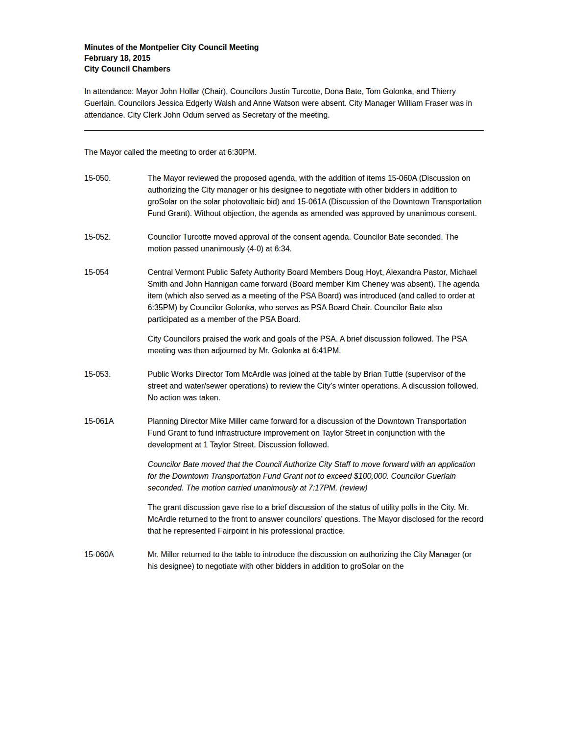Minutes of the Montpelier City Council Meeting
February 18, 2015
City Council Chambers
In attendance: Mayor John Hollar (Chair), Councilors Justin Turcotte, Dona Bate, Tom Golonka, and Thierry Guerlain. Councilors Jessica Edgerly Walsh and Anne Watson were absent. City Manager William Fraser was in attendance. City Clerk John Odum served as Secretary of the meeting.
The Mayor called the meeting to order at 6:30PM.
| 15-050. | The Mayor reviewed the proposed agenda, with the addition of items 15-060A (Discussion on authorizing the City manager or his designee to negotiate with other bidders in addition to groSolar on the solar photovoltaic bid) and 15-061A (Discussion of the Downtown Transportation Fund Grant). Without objection, the agenda as amended was approved by unanimous consent. |
| 15-052. | Councilor Turcotte moved approval of the consent agenda. Councilor Bate seconded. The motion passed unanimously (4-0) at 6:34. |
| 15-054 | Central Vermont Public Safety Authority Board Members Doug Hoyt, Alexandra Pastor, Michael Smith and John Hannigan came forward (Board member Kim Cheney was absent). The agenda item (which also served as a meeting of the PSA Board) was introduced (and called to order at 6:35PM) by Councilor Golonka, who serves as PSA Board Chair. Councilor Bate also participated as a member of the PSA Board. City Councilors praised the work and goals of the PSA. A brief discussion followed. The PSA meeting was then adjourned by Mr. Golonka at 6:41PM. |
| 15-053. | Public Works Director Tom McArdle was joined at the table by Brian Tuttle (supervisor of the street and water/sewer operations) to review the City's winter operations. A discussion followed. No action was taken. |
| 15-061A | Planning Director Mike Miller came forward for a discussion of the Downtown Transportation Fund Grant to fund infrastructure improvement on Taylor Street in conjunction with the development at 1 Taylor Street. Discussion followed. Councilor Bate moved that the Council Authorize City Staff to move forward with an application for the Downtown Transportation Fund Grant not to exceed $100,000. Councilor Guerlain seconded. The motion carried unanimously at 7:17PM. (review) The grant discussion gave rise to a brief discussion of the status of utility polls in the City. Mr. McArdle returned to the front to answer councilors' questions. The Mayor disclosed for the record that he represented Fairpoint in his professional practice. |
| 15-060A | Mr. Miller returned to the table to introduce the discussion on authorizing the City Manager (or his designee) to negotiate with other bidders in addition to groSolar on the |